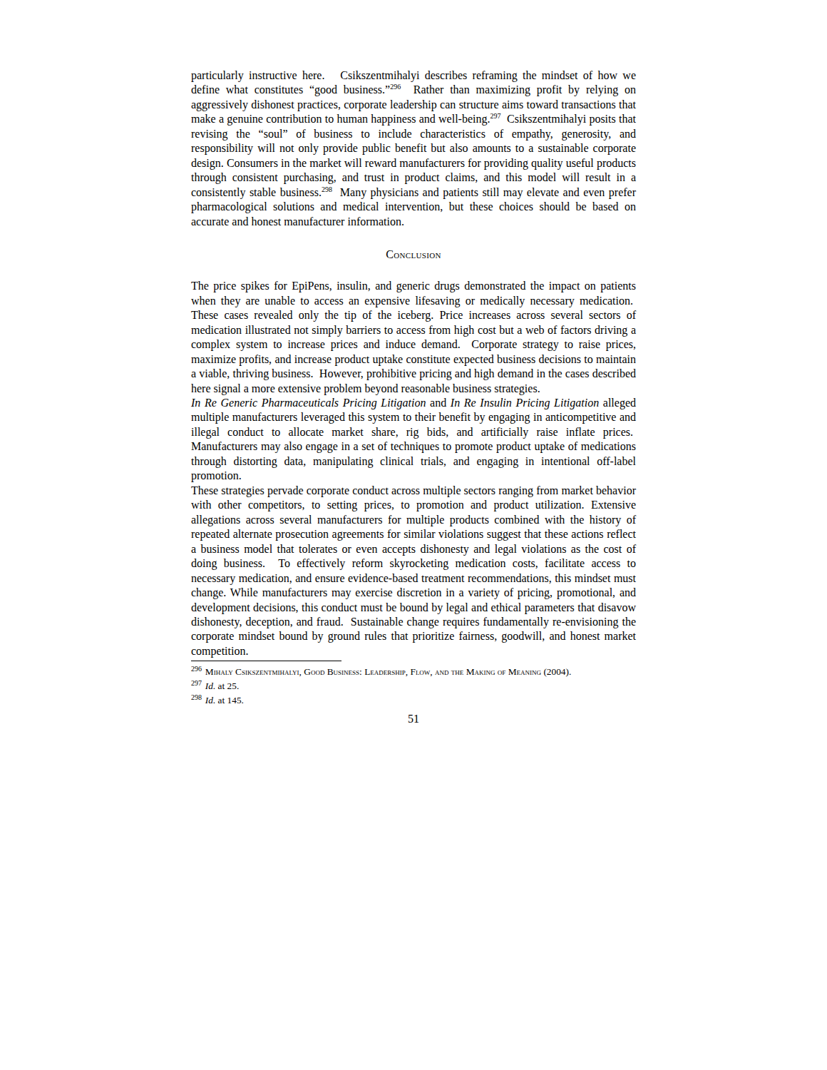particularly instructive here. Csikszentmihalyi describes reframing the mindset of how we define what constitutes “good business.”296 Rather than maximizing profit by relying on aggressively dishonest practices, corporate leadership can structure aims toward transactions that make a genuine contribution to human happiness and well-being.297 Csikszentmihalyi posits that revising the “soul” of business to include characteristics of empathy, generosity, and responsibility will not only provide public benefit but also amounts to a sustainable corporate design. Consumers in the market will reward manufacturers for providing quality useful products through consistent purchasing, and trust in product claims, and this model will result in a consistently stable business.298 Many physicians and patients still may elevate and even prefer pharmacological solutions and medical intervention, but these choices should be based on accurate and honest manufacturer information.
Conclusion
The price spikes for EpiPens, insulin, and generic drugs demonstrated the impact on patients when they are unable to access an expensive lifesaving or medically necessary medication. These cases revealed only the tip of the iceberg. Price increases across several sectors of medication illustrated not simply barriers to access from high cost but a web of factors driving a complex system to increase prices and induce demand. Corporate strategy to raise prices, maximize profits, and increase product uptake constitute expected business decisions to maintain a viable, thriving business. However, prohibitive pricing and high demand in the cases described here signal a more extensive problem beyond reasonable business strategies.
In Re Generic Pharmaceuticals Pricing Litigation and In Re Insulin Pricing Litigation alleged multiple manufacturers leveraged this system to their benefit by engaging in anticompetitive and illegal conduct to allocate market share, rig bids, and artificially raise inflate prices. Manufacturers may also engage in a set of techniques to promote product uptake of medications through distorting data, manipulating clinical trials, and engaging in intentional off-label promotion.
These strategies pervade corporate conduct across multiple sectors ranging from market behavior with other competitors, to setting prices, to promotion and product utilization. Extensive allegations across several manufacturers for multiple products combined with the history of repeated alternate prosecution agreements for similar violations suggest that these actions reflect a business model that tolerates or even accepts dishonesty and legal violations as the cost of doing business. To effectively reform skyrocketing medication costs, facilitate access to necessary medication, and ensure evidence-based treatment recommendations, this mindset must change. While manufacturers may exercise discretion in a variety of pricing, promotional, and development decisions, this conduct must be bound by legal and ethical parameters that disavow dishonesty, deception, and fraud. Sustainable change requires fundamentally re-envisioning the corporate mindset bound by ground rules that prioritize fairness, goodwill, and honest market competition.
296 Mihaly Csikszentmihalyi, Good Business: Leadership, Flow, and the Making of Meaning (2004).
297 Id. at 25.
298 Id. at 145.
51